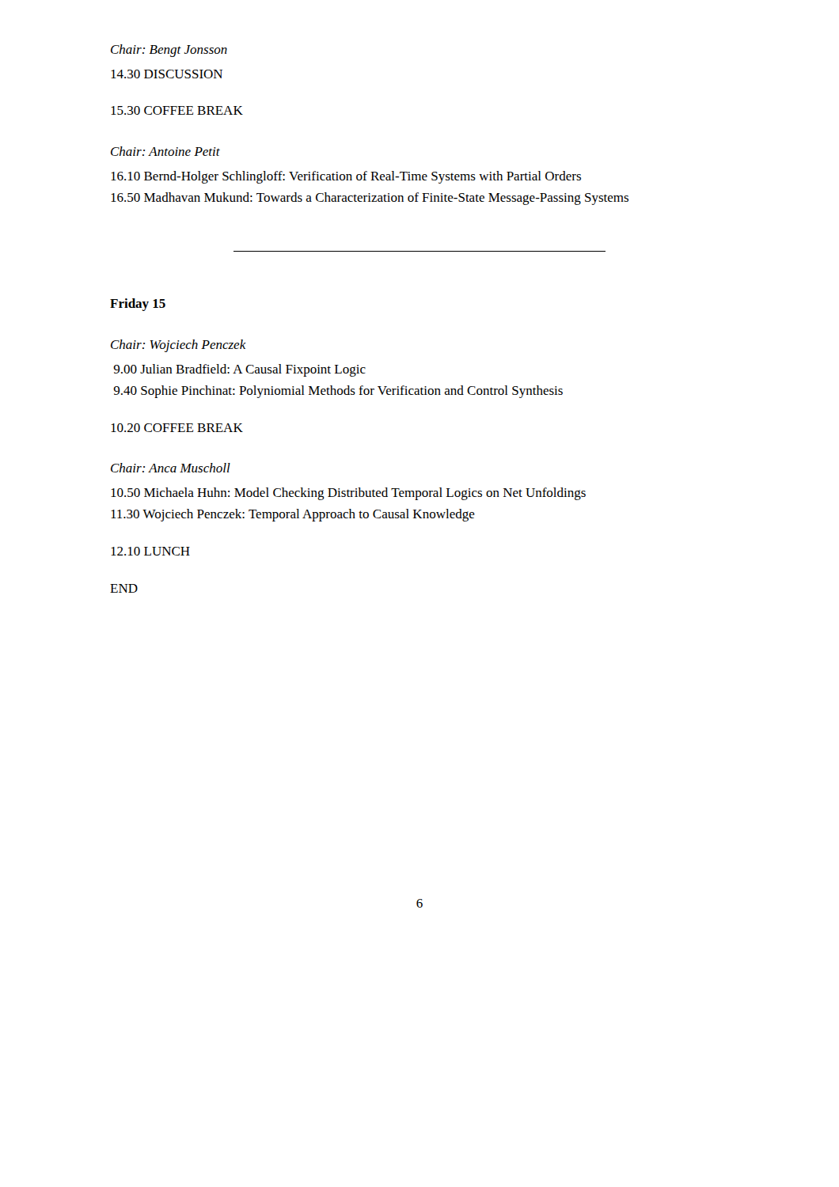Chair: Bengt Jonsson
14.30 DISCUSSION
15.30 COFFEE BREAK
Chair: Antoine Petit
16.10 Bernd-Holger Schlingloff: Verification of Real-Time Systems with Partial Orders
16.50 Madhavan Mukund: Towards a Characterization of Finite-State Message-Passing Systems
Friday 15
Chair: Wojciech Penczek
9.00 Julian Bradfield: A Causal Fixpoint Logic
9.40 Sophie Pinchinat: Polyniomial Methods for Verification and Control Synthesis
10.20 COFFEE BREAK
Chair: Anca Muscholl
10.50 Michaela Huhn: Model Checking Distributed Temporal Logics on Net Unfoldings
11.30 Wojciech Penczek: Temporal Approach to Causal Knowledge
12.10 LUNCH
END
6